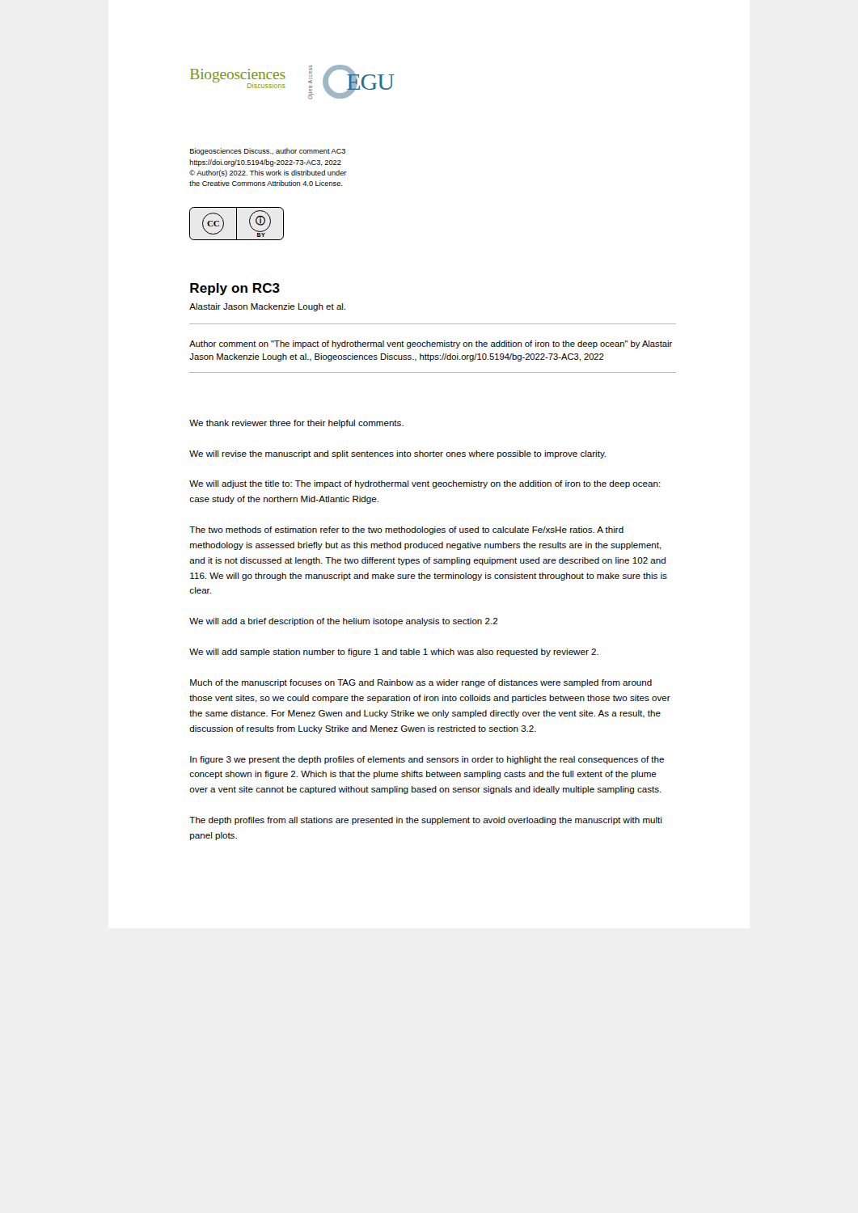Biogeosciences
Discussions
Open Access
EGU
Biogeosciences Discuss., author comment AC3
https://doi.org/10.5194/bg-2022-73-AC3, 2022
© Author(s) 2022. This work is distributed under
the Creative Commons Attribution 4.0 License.
CC
ⓘ BY
Reply on RC3
Alastair Jason Mackenzie Lough et al.
Author comment on "The impact of hydrothermal vent geochemistry on the addition of iron to the deep ocean" by Alastair Jason Mackenzie Lough et al., Biogeosciences Discuss., https://doi.org/10.5194/bg-2022-73-AC3, 2022
We thank reviewer three for their helpful comments.
We will revise the manuscript and split sentences into shorter ones where possible to improve clarity.
We will adjust the title to: The impact of hydrothermal vent geochemistry on the addition of iron to the deep ocean: case study of the northern Mid-Atlantic Ridge.
The two methods of estimation refer to the two methodologies of used to calculate Fe/xsHe ratios. A third methodology is assessed briefly but as this method produced negative numbers the results are in the supplement, and it is not discussed at length. The two different types of sampling equipment used are described on line 102 and 116. We will go through the manuscript and make sure the terminology is consistent throughout to make sure this is clear.
We will add a brief description of the helium isotope analysis to section 2.2
We will add sample station number to figure 1 and table 1 which was also requested by reviewer 2.
Much of the manuscript focuses on TAG and Rainbow as a wider range of distances were sampled from around those vent sites, so we could compare the separation of iron into colloids and particles between those two sites over the same distance. For Menez Gwen and Lucky Strike we only sampled directly over the vent site. As a result, the discussion of results from Lucky Strike and Menez Gwen is restricted to section 3.2.
In figure 3 we present the depth profiles of elements and sensors in order to highlight the real consequences of the concept shown in figure 2. Which is that the plume shifts between sampling casts and the full extent of the plume over a vent site cannot be captured without sampling based on sensor signals and ideally multiple sampling casts.
The depth profiles from all stations are presented in the supplement to avoid overloading the manuscript with multi panel plots.